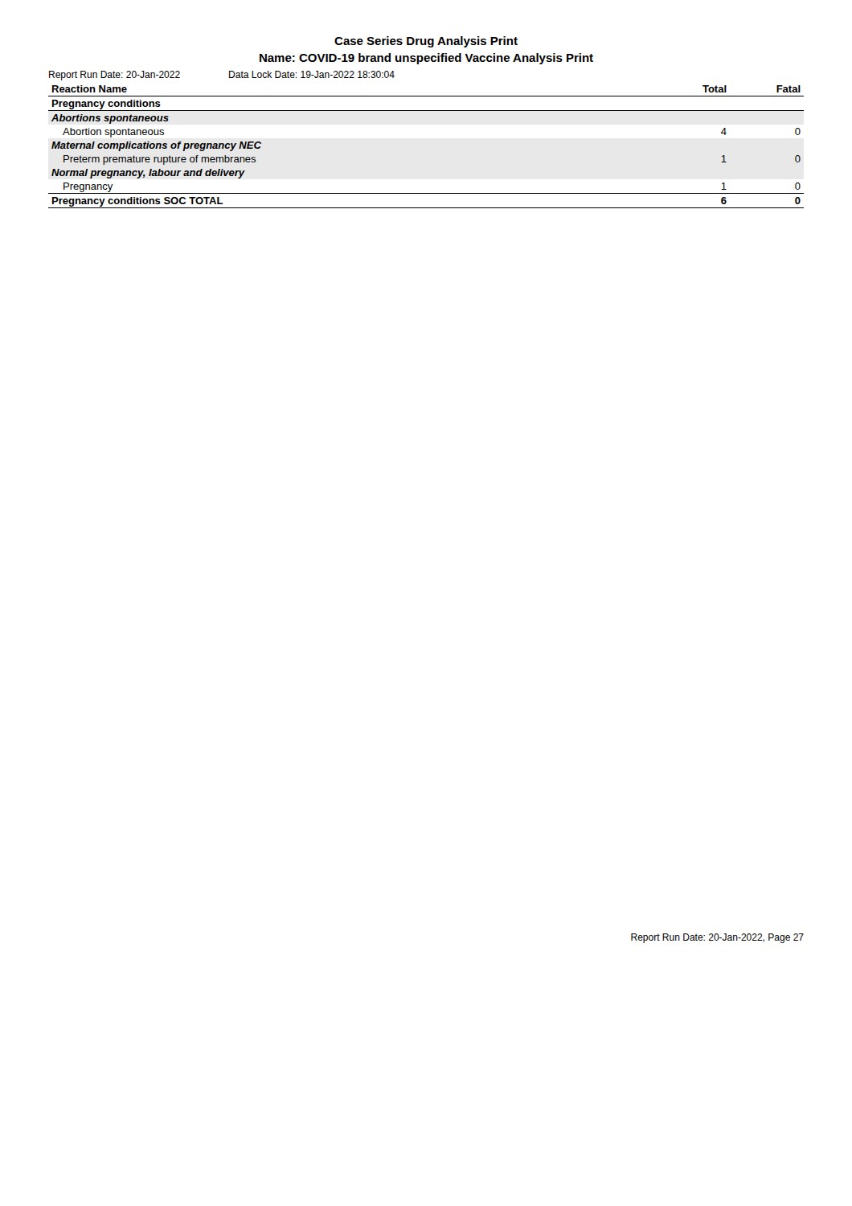Case Series Drug Analysis Print
Name: COVID-19 brand unspecified Vaccine Analysis Print
Report Run Date: 20-Jan-2022 Data Lock Date: 19-Jan-2022 18:30:04
| Reaction Name | Total | Fatal |
| --- | --- | --- |
| Pregnancy conditions | | |
| Abortions spontaneous | | |
| Abortion spontaneous | 4 | 0 |
| Maternal complications of pregnancy NEC | | |
| Preterm premature rupture of membranes | 1 | 0 |
| Normal pregnancy, labour and delivery | | |
| Pregnancy | 1 | 0 |
| Pregnancy conditions SOC TOTAL | 6 | 0 |
Report Run Date: 20-Jan-2022, Page 27